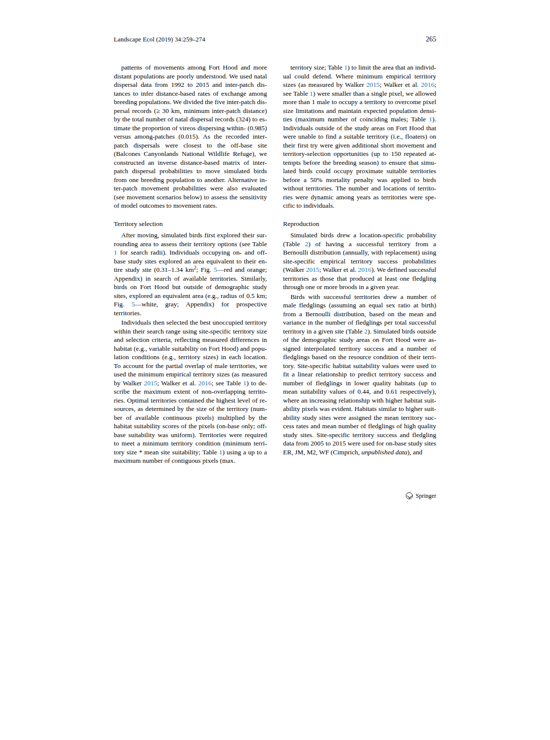Landscape Ecol (2019) 34:259–274 265
patterns of movements among Fort Hood and more distant populations are poorly understood. We used natal dispersal data from 1992 to 2015 and inter-patch distances to infer distance-based rates of exchange among breeding populations. We divided the five inter-patch dispersal records (≥ 30 km, minimum inter-patch distance) by the total number of natal dispersal records (324) to estimate the proportion of vireos dispersing within- (0.985) versus among-patches (0.015). As the recorded inter-patch dispersals were closest to the off-base site (Balcones Canyonlands National Wildlife Refuge), we constructed an inverse distance-based matrix of inter-patch dispersal probabilities to move simulated birds from one breeding population to another. Alternative inter-patch movement probabilities were also evaluated (see movement scenarios below) to assess the sensitivity of model outcomes to movement rates.
Territory selection
After moving, simulated birds first explored their surrounding area to assess their territory options (see Table 1 for search radii). Individuals occupying on- and off-base study sites explored an area equivalent to their entire study site (0.31–1.34 km2; Fig. 5—red and orange; Appendix) in search of available territories. Similarly, birds on Fort Hood but outside of demographic study sites, explored an equivalent area (e.g., radius of 0.5 km; Fig. 5—white, gray; Appendix) for prospective territories.
Individuals then selected the best unoccupied territory within their search range using site-specific territory size and selection criteria, reflecting measured differences in habitat (e.g., variable suitability on Fort Hood) and population conditions (e.g., territory sizes) in each location. To account for the partial overlap of male territories, we used the minimum empirical territory sizes (as measured by Walker 2015; Walker et al. 2016; see Table 1) to describe the maximum extent of non-overlapping territories. Optimal territories contained the highest level of resources, as determined by the size of the territory (number of available continuous pixels) multiplied by the habitat suitability scores of the pixels (on-base only; off-base suitability was uniform). Territories were required to meet a minimum territory condition (minimum territory size * mean site suitability; Table 1) using a up to a maximum number of contiguous pixels (max.
territory size; Table 1) to limit the area that an individual could defend. Where minimum empirical territory sizes (as measured by Walker 2015; Walker et al. 2016; see Table 1) were smaller than a single pixel, we allowed more than 1 male to occupy a territory to overcome pixel size limitations and maintain expected population densities (maximum number of coinciding males; Table 1). Individuals outside of the study areas on Fort Hood that were unable to find a suitable territory (i.e., floaters) on their first try were given additional short movement and territory-selection opportunities (up to 150 repeated attempts before the breeding season) to ensure that simulated birds could occupy proximate suitable territories before a 50% mortality penalty was applied to birds without territories. The number and locations of territories were dynamic among years as territories were specific to individuals.
Reproduction
Simulated birds drew a location-specific probability (Table 2) of having a successful territory from a Bernoulli distribution (annually, with replacement) using site-specific empirical territory success probabilities (Walker 2015; Walker et al. 2016). We defined successful territories as those that produced at least one fledgling through one or more broods in a given year.
Birds with successful territories drew a number of male fledglings (assuming an equal sex ratio at birth) from a Bernoulli distribution, based on the mean and variance in the number of fledglings per total successful territory in a given site (Table 2). Simulated birds outside of the demographic study areas on Fort Hood were assigned interpolated territory success and a number of fledglings based on the resource condition of their territory. Site-specific habitat suitability values were used to fit a linear relationship to predict territory success and number of fledglings in lower quality habitats (up to mean suitability values of 0.44, and 0.61 respectively), where an increasing relationship with higher habitat suitability pixels was evident. Habitats similar to higher suitability study sites were assigned the mean territory success rates and mean number of fledglings of high quality study sites. Site-specific territory success and fledgling data from 2005 to 2015 were used for on-base study sites ER, JM, M2, WF (Cimprich, unpublished data), and
Springer